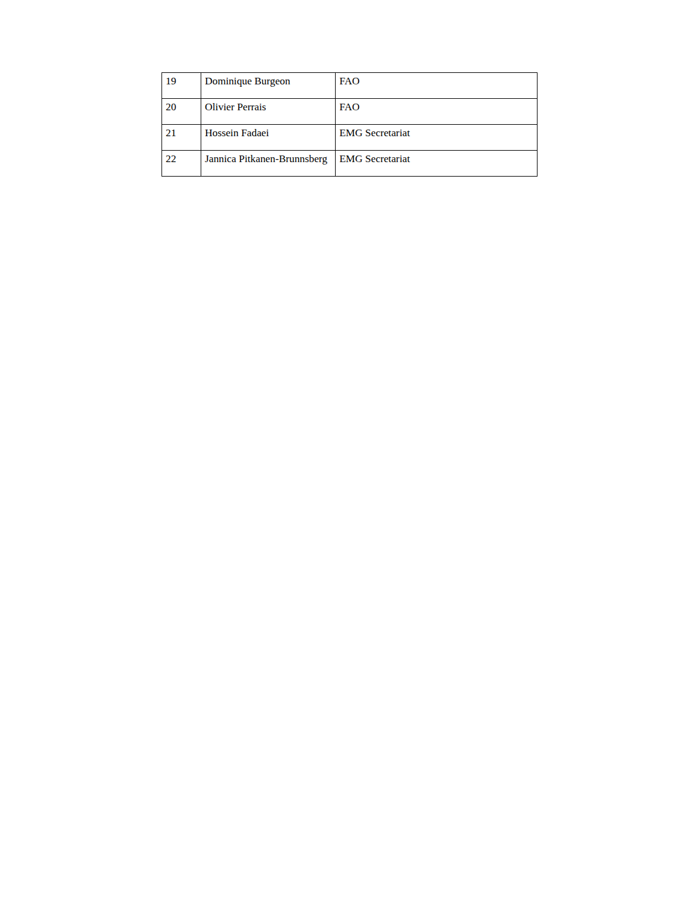| 19 | Dominique Burgeon | FAO |
| 20 | Olivier Perrais | FAO |
| 21 | Hossein Fadaei | EMG Secretariat |
| 22 | Jannica Pitkanen-Brunnsberg | EMG Secretariat |